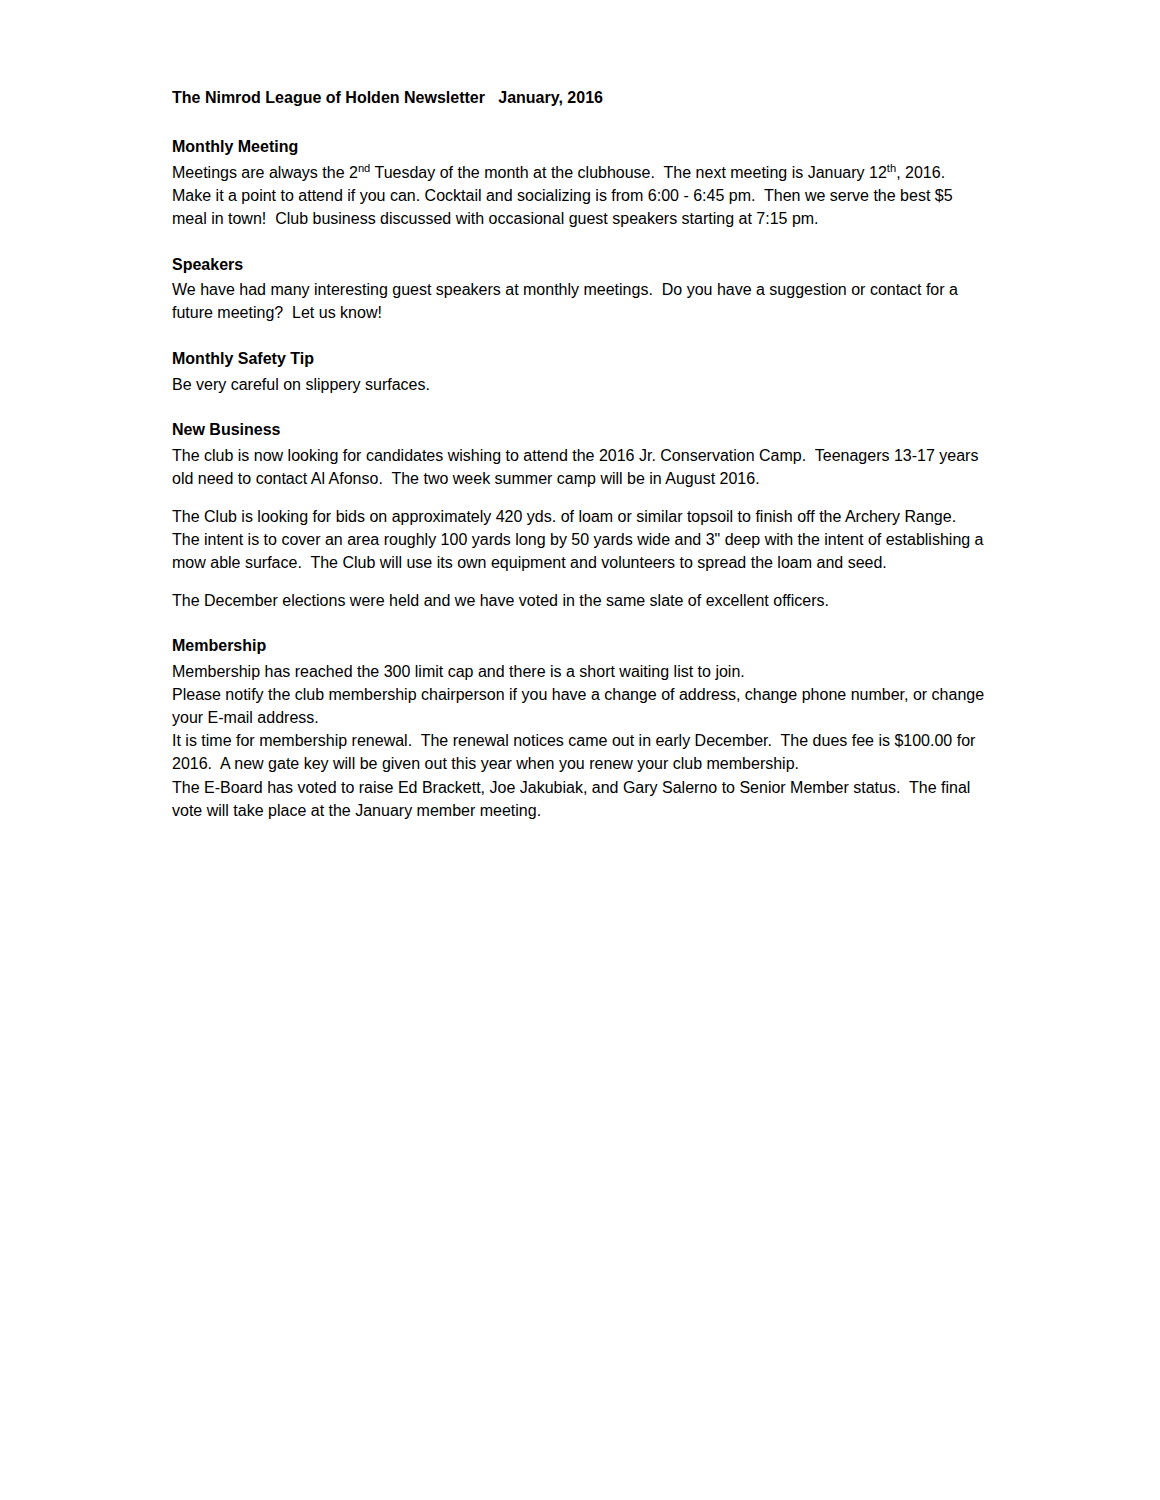The Nimrod League of Holden Newsletter January, 2016
Monthly Meeting
Meetings are always the 2nd Tuesday of the month at the clubhouse. The next meeting is January 12th, 2016. Make it a point to attend if you can. Cocktail and socializing is from 6:00 - 6:45 pm. Then we serve the best $5 meal in town! Club business discussed with occasional guest speakers starting at 7:15 pm.
Speakers
We have had many interesting guest speakers at monthly meetings. Do you have a suggestion or contact for a future meeting? Let us know!
Monthly Safety Tip
Be very careful on slippery surfaces.
New Business
The club is now looking for candidates wishing to attend the 2016 Jr. Conservation Camp. Teenagers 13-17 years old need to contact Al Afonso. The two week summer camp will be in August 2016.
The Club is looking for bids on approximately 420 yds. of loam or similar topsoil to finish off the Archery Range. The intent is to cover an area roughly 100 yards long by 50 yards wide and 3" deep with the intent of establishing a mow able surface. The Club will use its own equipment and volunteers to spread the loam and seed.
The December elections were held and we have voted in the same slate of excellent officers.
Membership
Membership has reached the 300 limit cap and there is a short waiting list to join.
Please notify the club membership chairperson if you have a change of address, change phone number, or change your E-mail address.
It is time for membership renewal. The renewal notices came out in early December. The dues fee is $100.00 for 2016. A new gate key will be given out this year when you renew your club membership.
The E-Board has voted to raise Ed Brackett, Joe Jakubiak, and Gary Salerno to Senior Member status. The final vote will take place at the January member meeting.